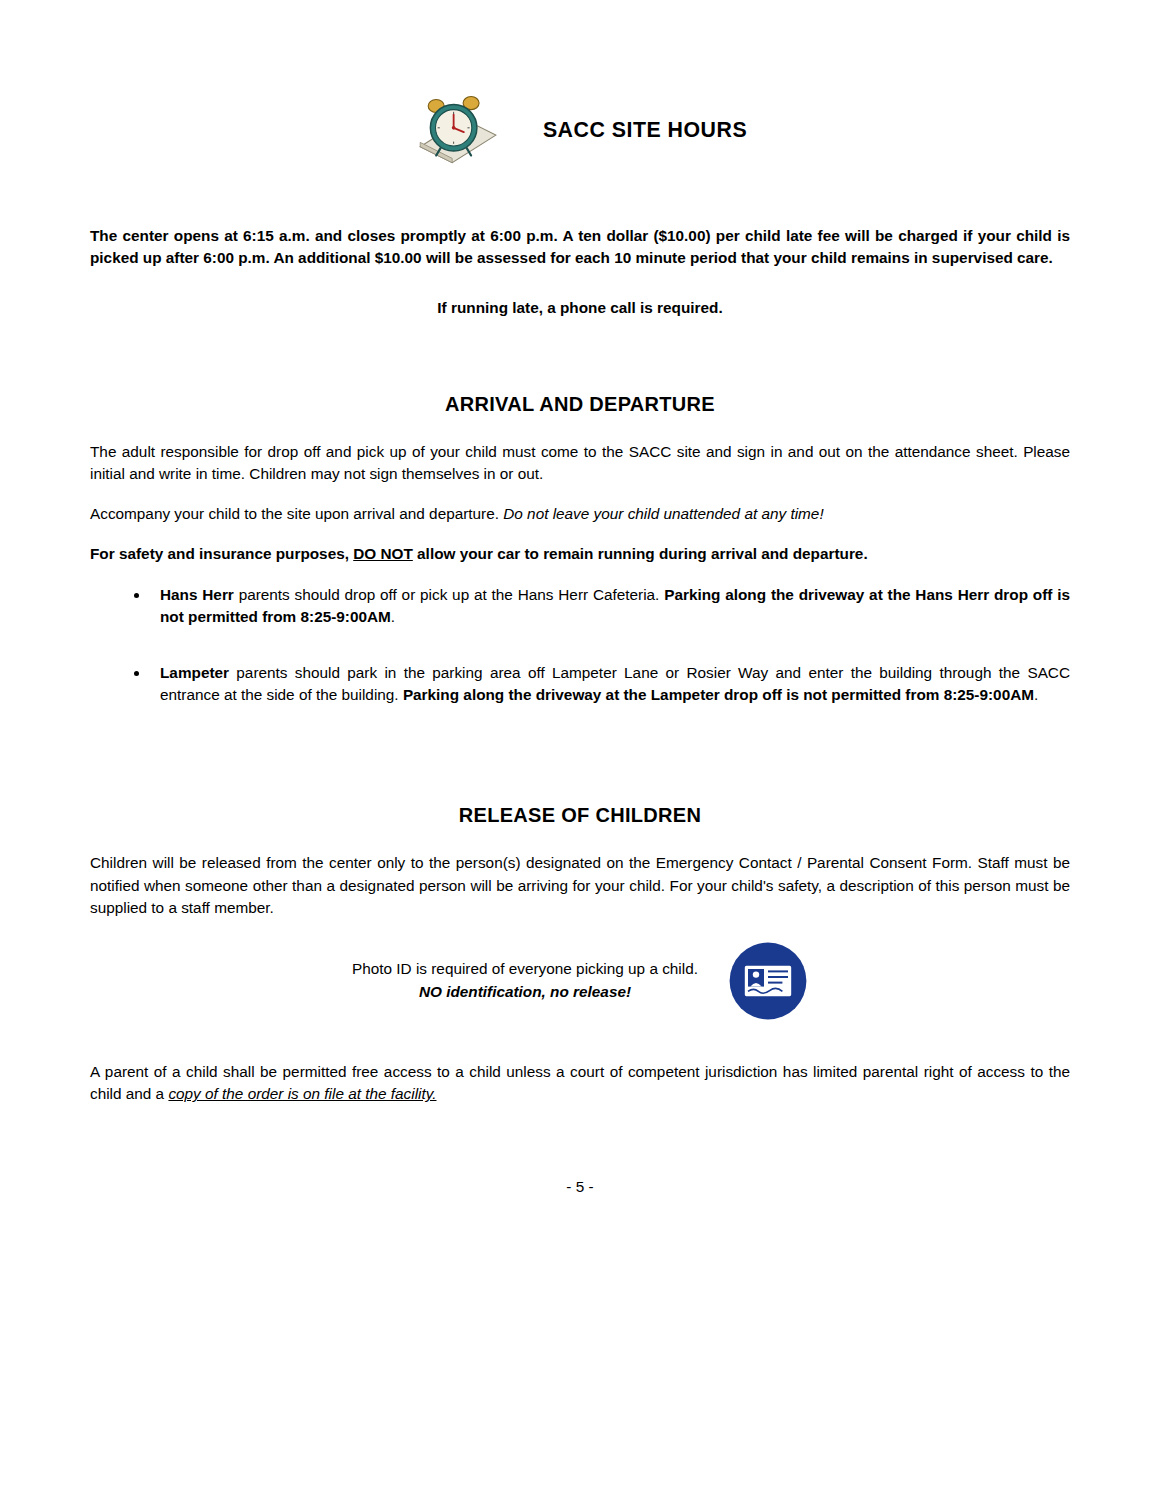SACC SITE HOURS
The center opens at 6:15 a.m. and closes promptly at 6:00 p.m. A ten dollar ($10.00) per child late fee will be charged if your child is picked up after 6:00 p.m. An additional $10.00 will be assessed for each 10 minute period that your child remains in supervised care.
If running late, a phone call is required.
ARRIVAL AND DEPARTURE
The adult responsible for drop off and pick up of your child must come to the SACC site and sign in and out on the attendance sheet. Please initial and write in time. Children may not sign themselves in or out.
Accompany your child to the site upon arrival and departure. Do not leave your child unattended at any time!
For safety and insurance purposes, DO NOT allow your car to remain running during arrival and departure.
Hans Herr parents should drop off or pick up at the Hans Herr Cafeteria. Parking along the driveway at the Hans Herr drop off is not permitted from 8:25-9:00AM.
Lampeter parents should park in the parking area off Lampeter Lane or Rosier Way and enter the building through the SACC entrance at the side of the building. Parking along the driveway at the Lampeter drop off is not permitted from 8:25-9:00AM.
RELEASE OF CHILDREN
Children will be released from the center only to the person(s) designated on the Emergency Contact / Parental Consent Form. Staff must be notified when someone other than a designated person will be arriving for your child. For your child's safety, a description of this person must be supplied to a staff member.
Photo ID is required of everyone picking up a child.
NO identification, no release!
A parent of a child shall be permitted free access to a child unless a court of competent jurisdiction has limited parental right of access to the child and a copy of the order is on file at the facility.
- 5 -